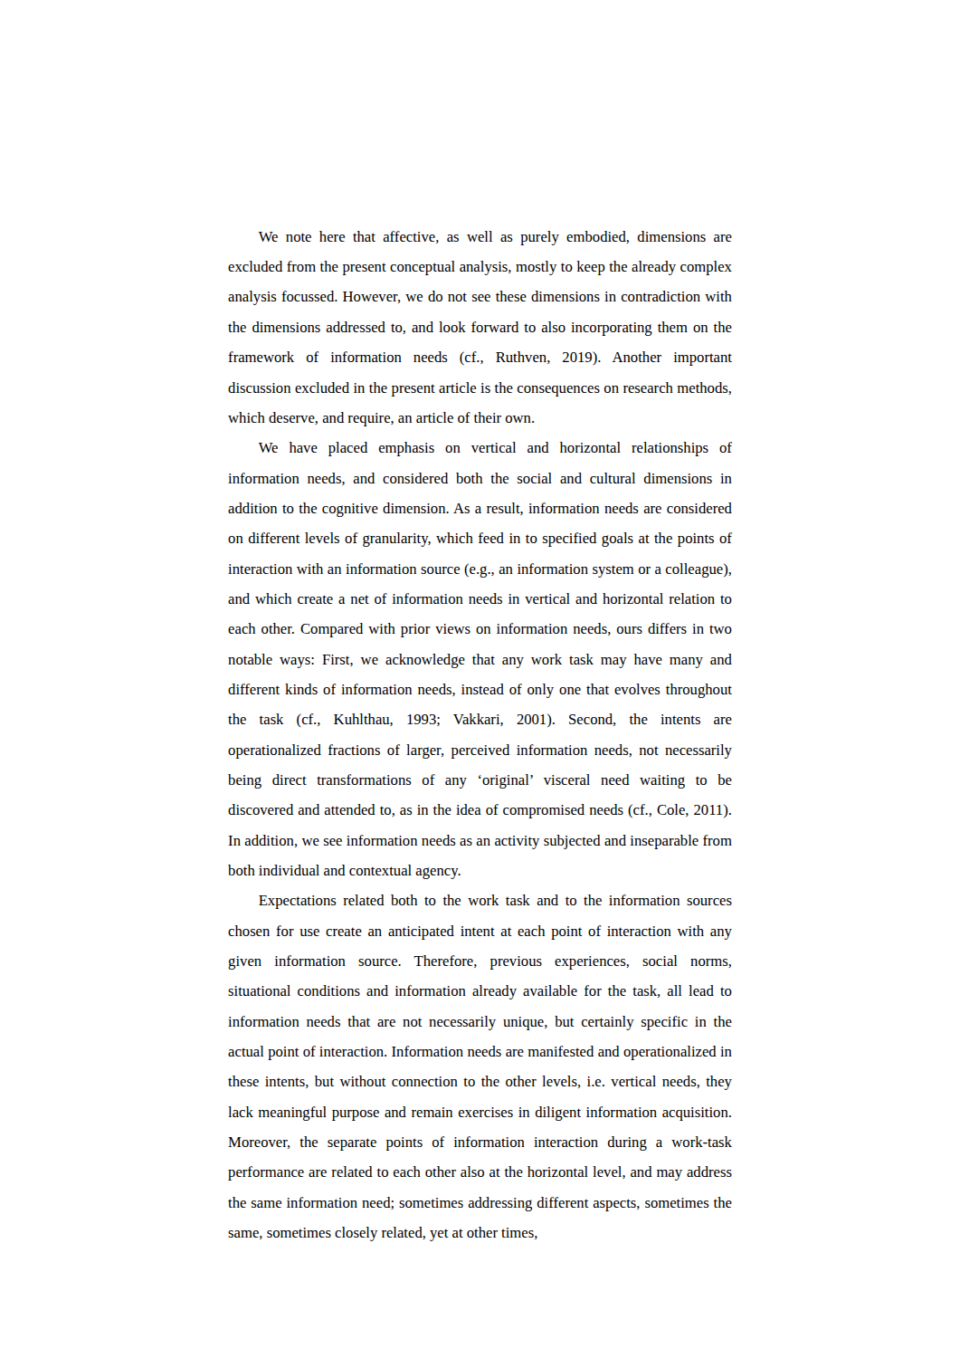We note here that affective, as well as purely embodied, dimensions are excluded from the present conceptual analysis, mostly to keep the already complex analysis focussed. However, we do not see these dimensions in contradiction with the dimensions addressed to, and look forward to also incorporating them on the framework of information needs (cf., Ruthven, 2019). Another important discussion excluded in the present article is the consequences on research methods, which deserve, and require, an article of their own.
We have placed emphasis on vertical and horizontal relationships of information needs, and considered both the social and cultural dimensions in addition to the cognitive dimension. As a result, information needs are considered on different levels of granularity, which feed in to specified goals at the points of interaction with an information source (e.g., an information system or a colleague), and which create a net of information needs in vertical and horizontal relation to each other. Compared with prior views on information needs, ours differs in two notable ways: First, we acknowledge that any work task may have many and different kinds of information needs, instead of only one that evolves throughout the task (cf., Kuhlthau, 1993; Vakkari, 2001). Second, the intents are operationalized fractions of larger, perceived information needs, not necessarily being direct transformations of any ‘original’ visceral need waiting to be discovered and attended to, as in the idea of compromised needs (cf., Cole, 2011). In addition, we see information needs as an activity subjected and inseparable from both individual and contextual agency.
Expectations related both to the work task and to the information sources chosen for use create an anticipated intent at each point of interaction with any given information source. Therefore, previous experiences, social norms, situational conditions and information already available for the task, all lead to information needs that are not necessarily unique, but certainly specific in the actual point of interaction. Information needs are manifested and operationalized in these intents, but without connection to the other levels, i.e. vertical needs, they lack meaningful purpose and remain exercises in diligent information acquisition. Moreover, the separate points of information interaction during a work-task performance are related to each other also at the horizontal level, and may address the same information need; sometimes addressing different aspects, sometimes the same, sometimes closely related, yet at other times,